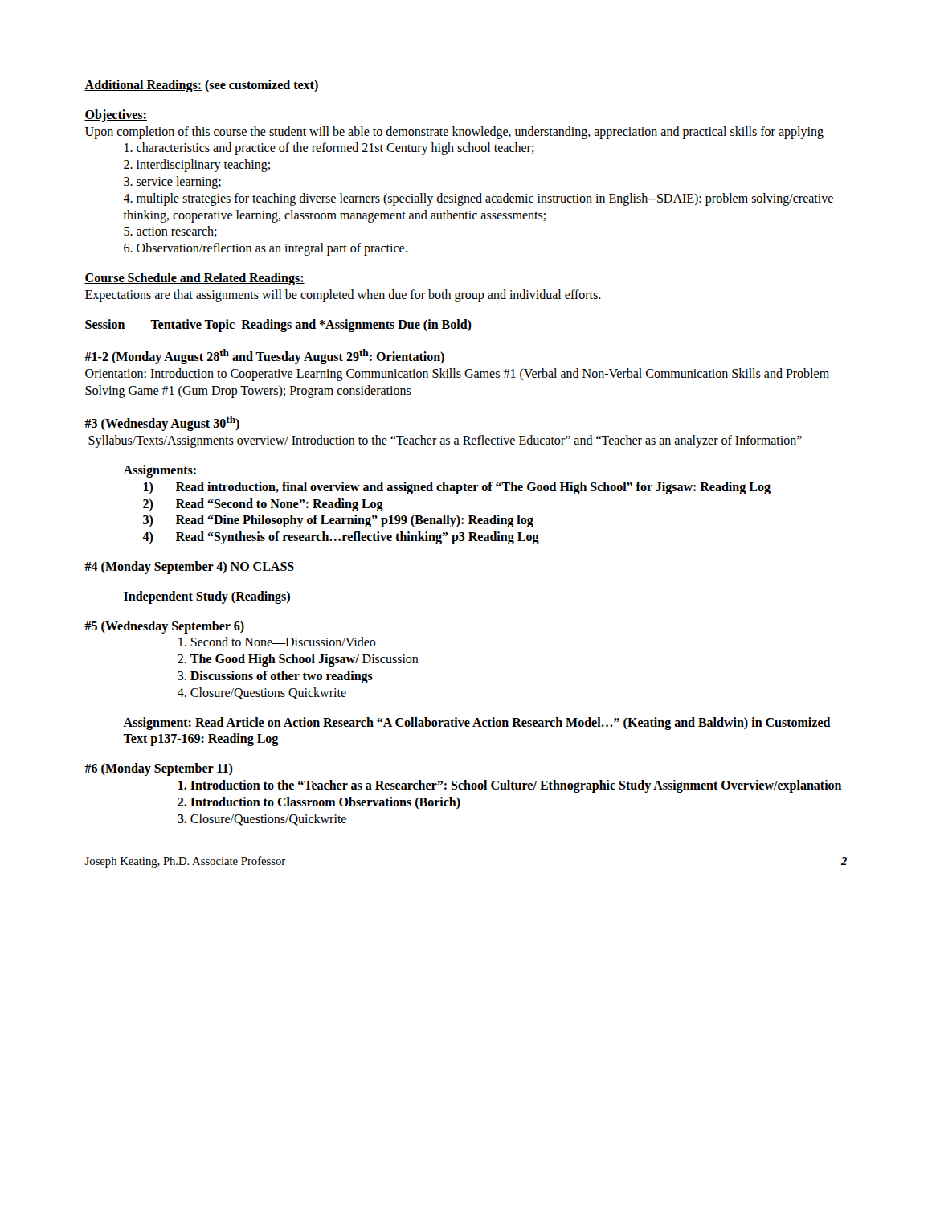Additional Readings: (see customized text)
Objectives:
Upon completion of this course the student will be able to demonstrate knowledge, understanding, appreciation and practical skills for applying
1. characteristics and practice of the reformed 21st Century high school teacher;
2. interdisciplinary teaching;
3. service learning;
4. multiple strategies for teaching diverse learners (specially designed academic instruction in English--SDAIE): problem solving/creative thinking, cooperative learning, classroom management and authentic assessments;
5. action research;
6. Observation/reflection as an integral part of practice.
Course Schedule and Related Readings:
Expectations are that assignments will be completed when due for both group and individual efforts.
Session Tentative Topic Readings and *Assignments Due (in Bold)
#1-2 (Monday August 28th and Tuesday August 29th: Orientation)
Orientation: Introduction to Cooperative Learning Communication Skills Games #1 (Verbal and Non-Verbal Communication Skills and Problem Solving Game #1 (Gum Drop Towers); Program considerations
#3 (Wednesday August 30th)
Syllabus/Texts/Assignments overview/ Introduction to the “Teacher as a Reflective Educator” and “Teacher as an analyzer of Information”
Assignments:
| 1) | Read introduction, final overview and assigned chapter of “The Good High School” for Jigsaw: Reading Log |
| 2) | Read “Second to None”: Reading Log |
| 3) | Read “Dine Philosophy of Learning” p199 (Benally): Reading log |
| 4) | Read “Synthesis of research…reflective thinking” p3 Reading Log |
#4 (Monday September 4) NO CLASS
Independent Study (Readings)
#5 (Wednesday September 6)
Second to None—Discussion/Video
The Good High School Jigsaw/ Discussion
Discussions of other two readings
Closure/Questions Quickwrite
Assignment: Read Article on Action Research “A Collaborative Action Research Model…” (Keating and Baldwin) in Customized Text p137-169: Reading Log
#6 (Monday September 11)
Introduction to the “Teacher as a Researcher”: School Culture/ Ethnographic Study Assignment Overview/explanation
Introduction to Classroom Observations (Borich)
Closure/Questions/Quickwrite
Joseph Keating, Ph.D. Associate Professor 2